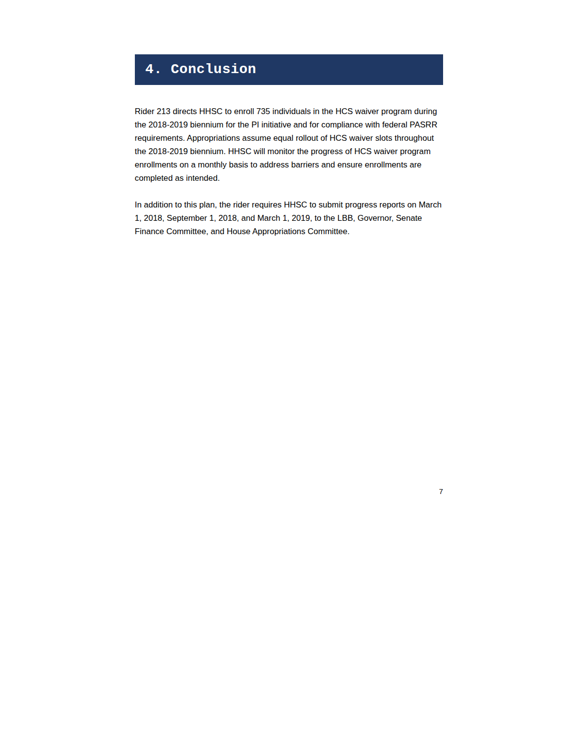4. Conclusion
Rider 213 directs HHSC to enroll 735 individuals in the HCS waiver program during the 2018-2019 biennium for the PI initiative and for compliance with federal PASRR requirements. Appropriations assume equal rollout of HCS waiver slots throughout the 2018-2019 biennium. HHSC will monitor the progress of HCS waiver program enrollments on a monthly basis to address barriers and ensure enrollments are completed as intended.
In addition to this plan, the rider requires HHSC to submit progress reports on March 1, 2018, September 1, 2018, and March 1, 2019, to the LBB, Governor, Senate Finance Committee, and House Appropriations Committee.
7